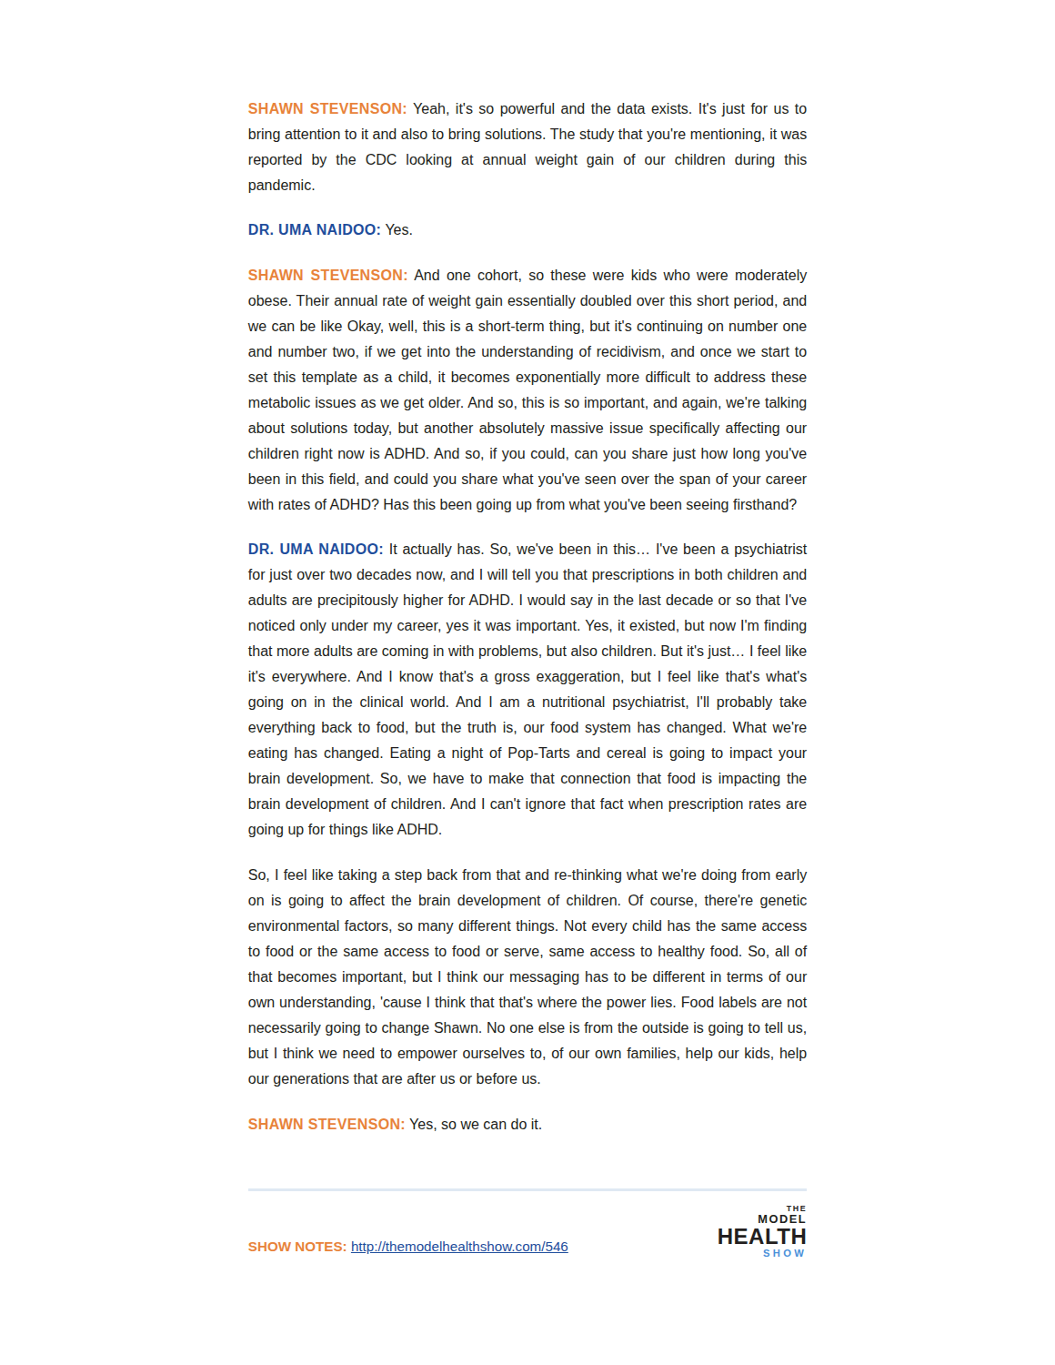SHAWN STEVENSON: Yeah, it's so powerful and the data exists. It's just for us to bring attention to it and also to bring solutions. The study that you're mentioning, it was reported by the CDC looking at annual weight gain of our children during this pandemic.
DR. UMA NAIDOO: Yes.
SHAWN STEVENSON: And one cohort, so these were kids who were moderately obese. Their annual rate of weight gain essentially doubled over this short period, and we can be like Okay, well, this is a short-term thing, but it's continuing on number one and number two, if we get into the understanding of recidivism, and once we start to set this template as a child, it becomes exponentially more difficult to address these metabolic issues as we get older. And so, this is so important, and again, we're talking about solutions today, but another absolutely massive issue specifically affecting our children right now is ADHD. And so, if you could, can you share just how long you've been in this field, and could you share what you've seen over the span of your career with rates of ADHD? Has this been going up from what you've been seeing firsthand?
DR. UMA NAIDOO: It actually has. So, we've been in this… I've been a psychiatrist for just over two decades now, and I will tell you that prescriptions in both children and adults are precipitously higher for ADHD. I would say in the last decade or so that I've noticed only under my career, yes it was important. Yes, it existed, but now I'm finding that more adults are coming in with problems, but also children. But it's just… I feel like it's everywhere. And I know that's a gross exaggeration, but I feel like that's what's going on in the clinical world. And I am a nutritional psychiatrist, I'll probably take everything back to food, but the truth is, our food system has changed. What we're eating has changed. Eating a night of Pop-Tarts and cereal is going to impact your brain development. So, we have to make that connection that food is impacting the brain development of children. And I can't ignore that fact when prescription rates are going up for things like ADHD.
So, I feel like taking a step back from that and re-thinking what we're doing from early on is going to affect the brain development of children. Of course, there're genetic environmental factors, so many different things. Not every child has the same access to food or the same access to food or serve, same access to healthy food. So, all of that becomes important, but I think our messaging has to be different in terms of our own understanding, 'cause I think that that's where the power lies. Food labels are not necessarily going to change Shawn. No one else is from the outside is going to tell us, but I think we need to empower ourselves to, of our own families, help our kids, help our generations that are after us or before us.
SHAWN STEVENSON: Yes, so we can do it.
SHOW NOTES: http://themodelhealthshow.com/546
The
Model
Health
Show